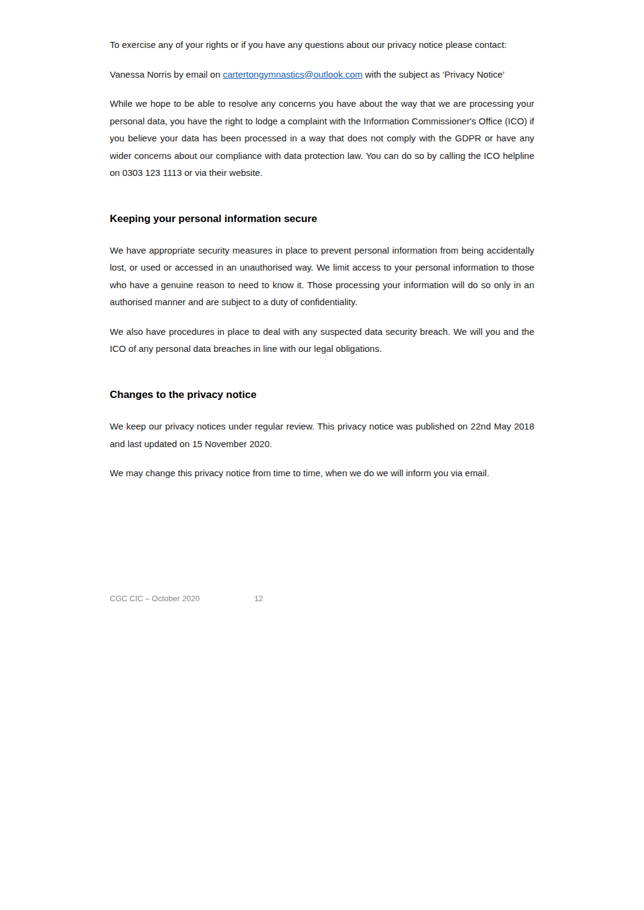To exercise any of your rights or if you have any questions about our privacy notice please contact:
Vanessa Norris by email on cartertongymnastics@outlook.com with the subject as ‘Privacy Notice’
While we hope to be able to resolve any concerns you have about the way that we are processing your personal data, you have the right to lodge a complaint with the Information Commissioner's Office (ICO) if you believe your data has been processed in a way that does not comply with the GDPR or have any wider concerns about our compliance with data protection law. You can do so by calling the ICO helpline on 0303 123 1113 or via their website.
Keeping your personal information secure
We have appropriate security measures in place to prevent personal information from being accidentally lost, or used or accessed in an unauthorised way. We limit access to your personal information to those who have a genuine reason to need to know it. Those processing your information will do so only in an authorised manner and are subject to a duty of confidentiality.
We also have procedures in place to deal with any suspected data security breach. We will you and the ICO of any personal data breaches in line with our legal obligations.
Changes to the privacy notice
We keep our privacy notices under regular review. This privacy notice was published on 22nd May 2018 and last updated on 15 November 2020.
We may change this privacy notice from time to time, when we do we will inform you via email.
CGC CIC – October 2020 12